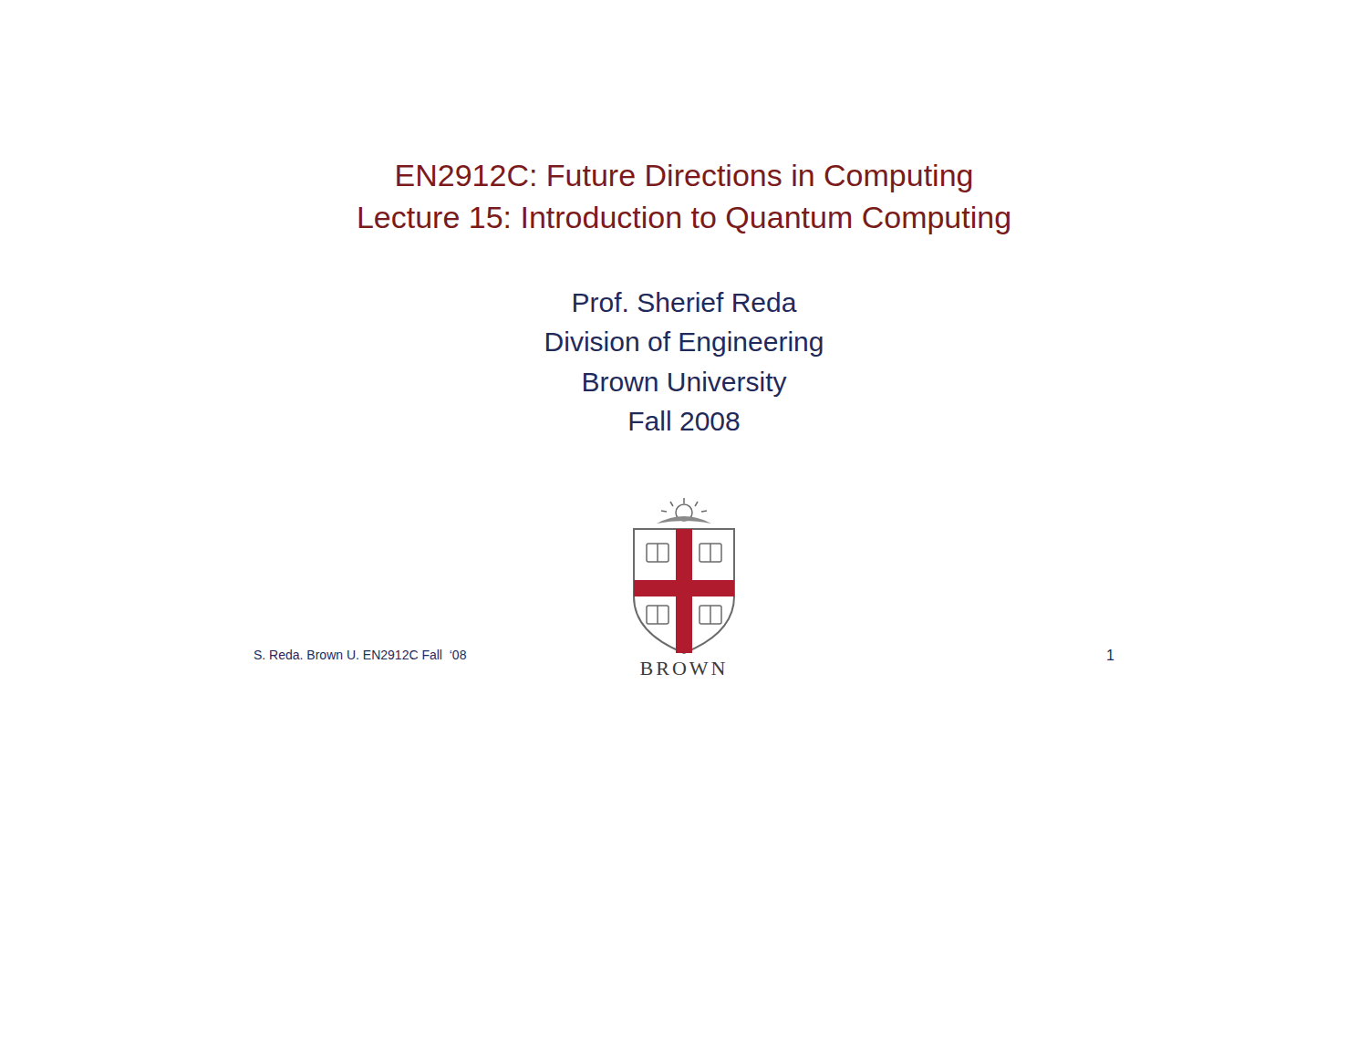EN2912C: Future Directions in Computing
Lecture 15: Introduction to Quantum Computing
Prof. Sherief Reda
Division of Engineering
Brown University
Fall 2008
BROWN
S. Reda. Brown U. EN2912C Fall ‘08 1